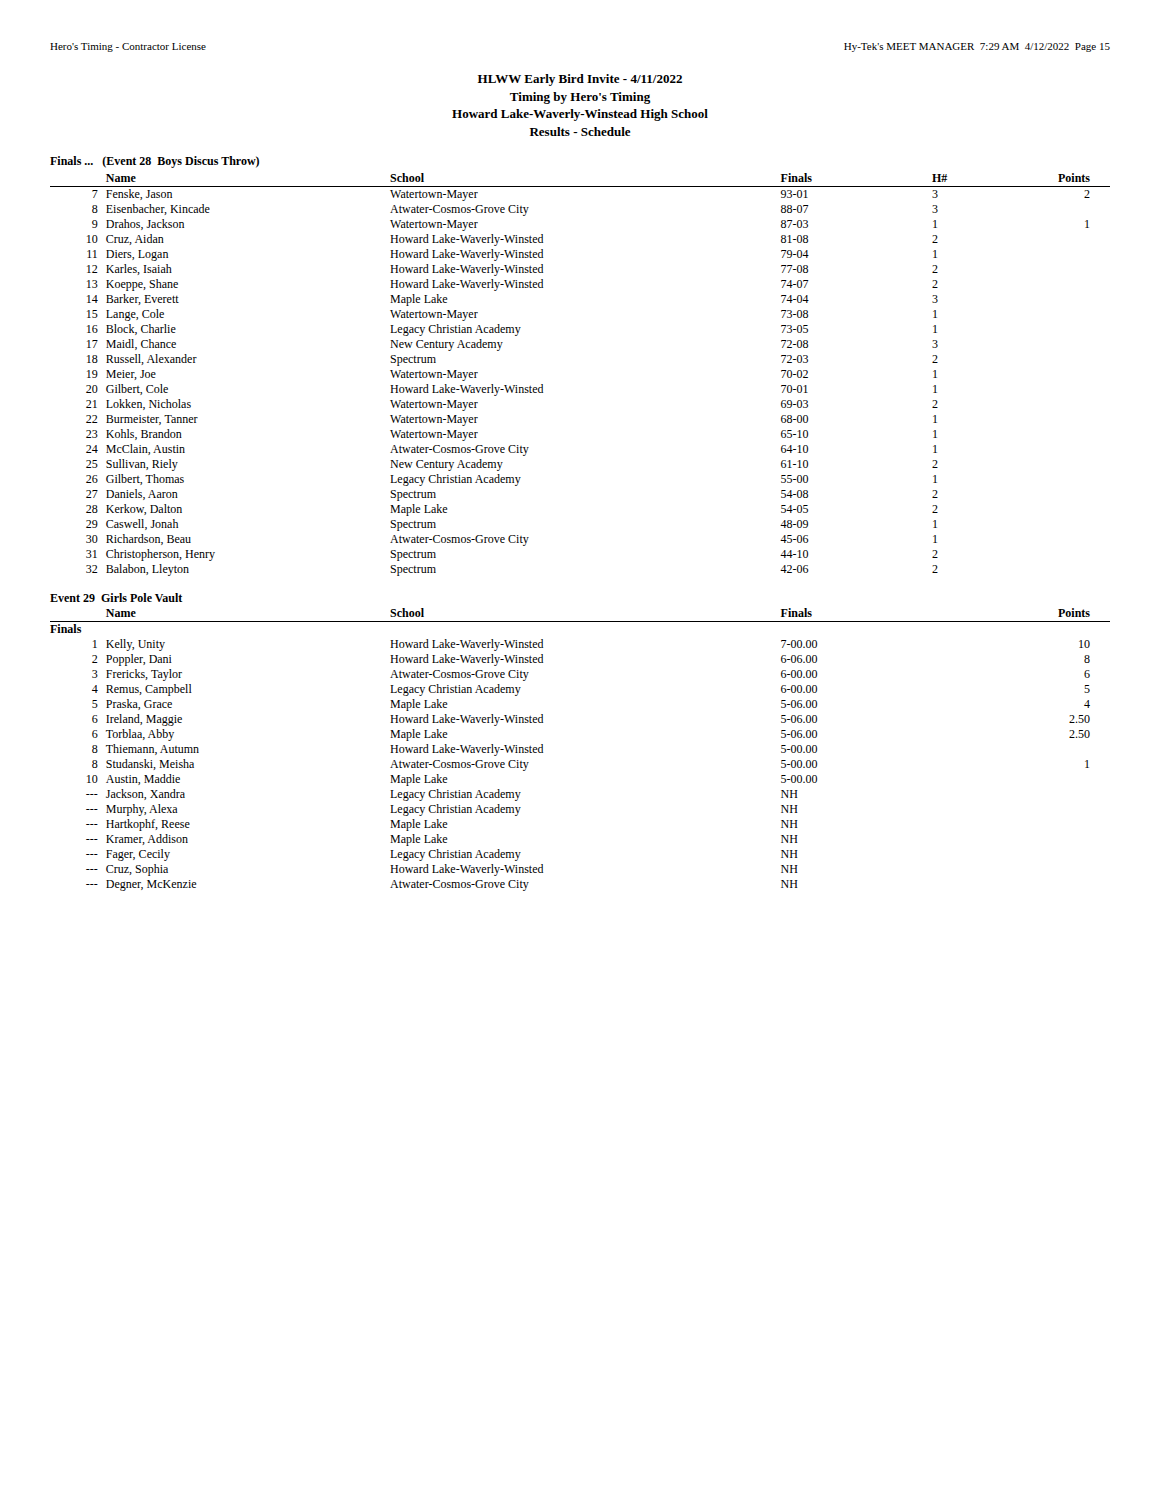Hero's Timing - Contractor License
Hy-Tek's MEET MANAGER 7:29 AM 4/12/2022 Page 15
HLWW Early Bird Invite - 4/11/2022
Timing by Hero's Timing
Howard Lake-Waverly-Winstead High School
Results - Schedule
Finals ... (Event 28 Boys Discus Throw)
| | Name | School | Finals | H# | Points |
| --- | --- | --- | --- | --- | --- |
| 7 | Fenske, Jason | Watertown-Mayer | 93-01 | 3 | 2 |
| 8 | Eisenbacher, Kincade | Atwater-Cosmos-Grove City | 88-07 | 3 | |
| 9 | Drahos, Jackson | Watertown-Mayer | 87-03 | 1 | 1 |
| 10 | Cruz, Aidan | Howard Lake-Waverly-Winsted | 81-08 | 2 | |
| 11 | Diers, Logan | Howard Lake-Waverly-Winsted | 79-04 | 1 | |
| 12 | Karles, Isaiah | Howard Lake-Waverly-Winsted | 77-08 | 2 | |
| 13 | Koeppe, Shane | Howard Lake-Waverly-Winsted | 74-07 | 2 | |
| 14 | Barker, Everett | Maple Lake | 74-04 | 3 | |
| 15 | Lange, Cole | Watertown-Mayer | 73-08 | 1 | |
| 16 | Block, Charlie | Legacy Christian Academy | 73-05 | 1 | |
| 17 | Maidl, Chance | New Century Academy | 72-08 | 3 | |
| 18 | Russell, Alexander | Spectrum | 72-03 | 2 | |
| 19 | Meier, Joe | Watertown-Mayer | 70-02 | 1 | |
| 20 | Gilbert, Cole | Howard Lake-Waverly-Winsted | 70-01 | 1 | |
| 21 | Lokken, Nicholas | Watertown-Mayer | 69-03 | 2 | |
| 22 | Burmeister, Tanner | Watertown-Mayer | 68-00 | 1 | |
| 23 | Kohls, Brandon | Watertown-Mayer | 65-10 | 1 | |
| 24 | McClain, Austin | Atwater-Cosmos-Grove City | 64-10 | 1 | |
| 25 | Sullivan, Riely | New Century Academy | 61-10 | 2 | |
| 26 | Gilbert, Thomas | Legacy Christian Academy | 55-00 | 1 | |
| 27 | Daniels, Aaron | Spectrum | 54-08 | 2 | |
| 28 | Kerkow, Dalton | Maple Lake | 54-05 | 2 | |
| 29 | Caswell, Jonah | Spectrum | 48-09 | 1 | |
| 30 | Richardson, Beau | Atwater-Cosmos-Grove City | 45-06 | 1 | |
| 31 | Christopherson, Henry | Spectrum | 44-10 | 2 | |
| 32 | Balabon, Lleyton | Spectrum | 42-06 | 2 | |
Event 29 Girls Pole Vault
| | Name | School | Finals | | Points |
| --- | --- | --- | --- | --- | --- |
| Finals |
| 1 | Kelly, Unity | Howard Lake-Waverly-Winsted | 7-00.00 | | 10 |
| 2 | Poppler, Dani | Howard Lake-Waverly-Winsted | 6-06.00 | | 8 |
| 3 | Frericks, Taylor | Atwater-Cosmos-Grove City | 6-00.00 | | 6 |
| 4 | Remus, Campbell | Legacy Christian Academy | 6-00.00 | | 5 |
| 5 | Praska, Grace | Maple Lake | 5-06.00 | | 4 |
| 6 | Ireland, Maggie | Howard Lake-Waverly-Winsted | 5-06.00 | | 2.50 |
| 6 | Torblaa, Abby | Maple Lake | 5-06.00 | | 2.50 |
| 8 | Thiemann, Autumn | Howard Lake-Waverly-Winsted | 5-00.00 | | |
| 8 | Studanski, Meisha | Atwater-Cosmos-Grove City | 5-00.00 | | 1 |
| 10 | Austin, Maddie | Maple Lake | 5-00.00 | | |
| --- | Jackson, Xandra | Legacy Christian Academy | NH | | |
| --- | Murphy, Alexa | Legacy Christian Academy | NH | | |
| --- | Hartkophf, Reese | Maple Lake | NH | | |
| --- | Kramer, Addison | Maple Lake | NH | | |
| --- | Fager, Cecily | Legacy Christian Academy | NH | | |
| --- | Cruz, Sophia | Howard Lake-Waverly-Winsted | NH | | |
| --- | Degner, McKenzie | Atwater-Cosmos-Grove City | NH | | |